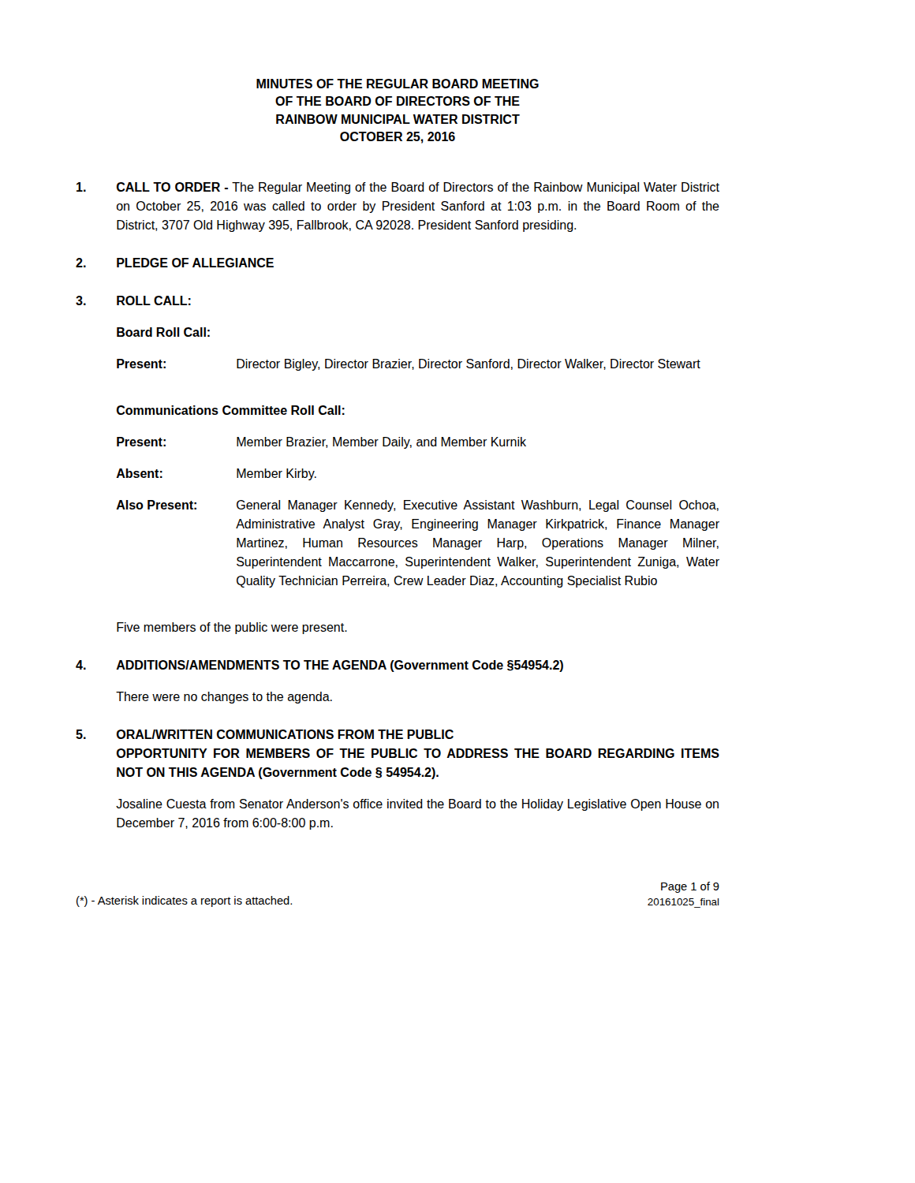MINUTES OF THE REGULAR BOARD MEETING
OF THE BOARD OF DIRECTORS OF THE
RAINBOW MUNICIPAL WATER DISTRICT
OCTOBER 25, 2016
1.
CALL TO ORDER - The Regular Meeting of the Board of Directors of the Rainbow Municipal Water District on October 25, 2016 was called to order by President Sanford at 1:03 p.m. in the Board Room of the District, 3707 Old Highway 395, Fallbrook, CA 92028. President Sanford presiding.
2.
PLEDGE OF ALLEGIANCE
3.
ROLL CALL:
Board Roll Call:
| Present: | Director Bigley, Director Brazier, Director Sanford, Director Walker, Director Stewart |
Communications Committee Roll Call:
| Present: | Member Brazier, Member Daily, and Member Kurnik |
| Absent: | Member Kirby. |
| Also Present: | General Manager Kennedy, Executive Assistant Washburn, Legal Counsel Ochoa, Administrative Analyst Gray, Engineering Manager Kirkpatrick, Finance Manager Martinez, Human Resources Manager Harp, Operations Manager Milner, Superintendent Maccarrone, Superintendent Walker, Superintendent Zuniga, Water Quality Technician Perreira, Crew Leader Diaz, Accounting Specialist Rubio |
Five members of the public were present.
4.
ADDITIONS/AMENDMENTS TO THE AGENDA (Government Code §54954.2)
There were no changes to the agenda.
5.
ORAL/WRITTEN COMMUNICATIONS FROM THE PUBLIC
OPPORTUNITY FOR MEMBERS OF THE PUBLIC TO ADDRESS THE BOARD REGARDING ITEMS NOT ON THIS AGENDA (Government Code § 54954.2).
Josaline Cuesta from Senator Anderson's office invited the Board to the Holiday Legislative Open House on December 7, 2016 from 6:00-8:00 p.m.
(*) - Asterisk indicates a report is attached.
Page 1 of 9
20161025_final